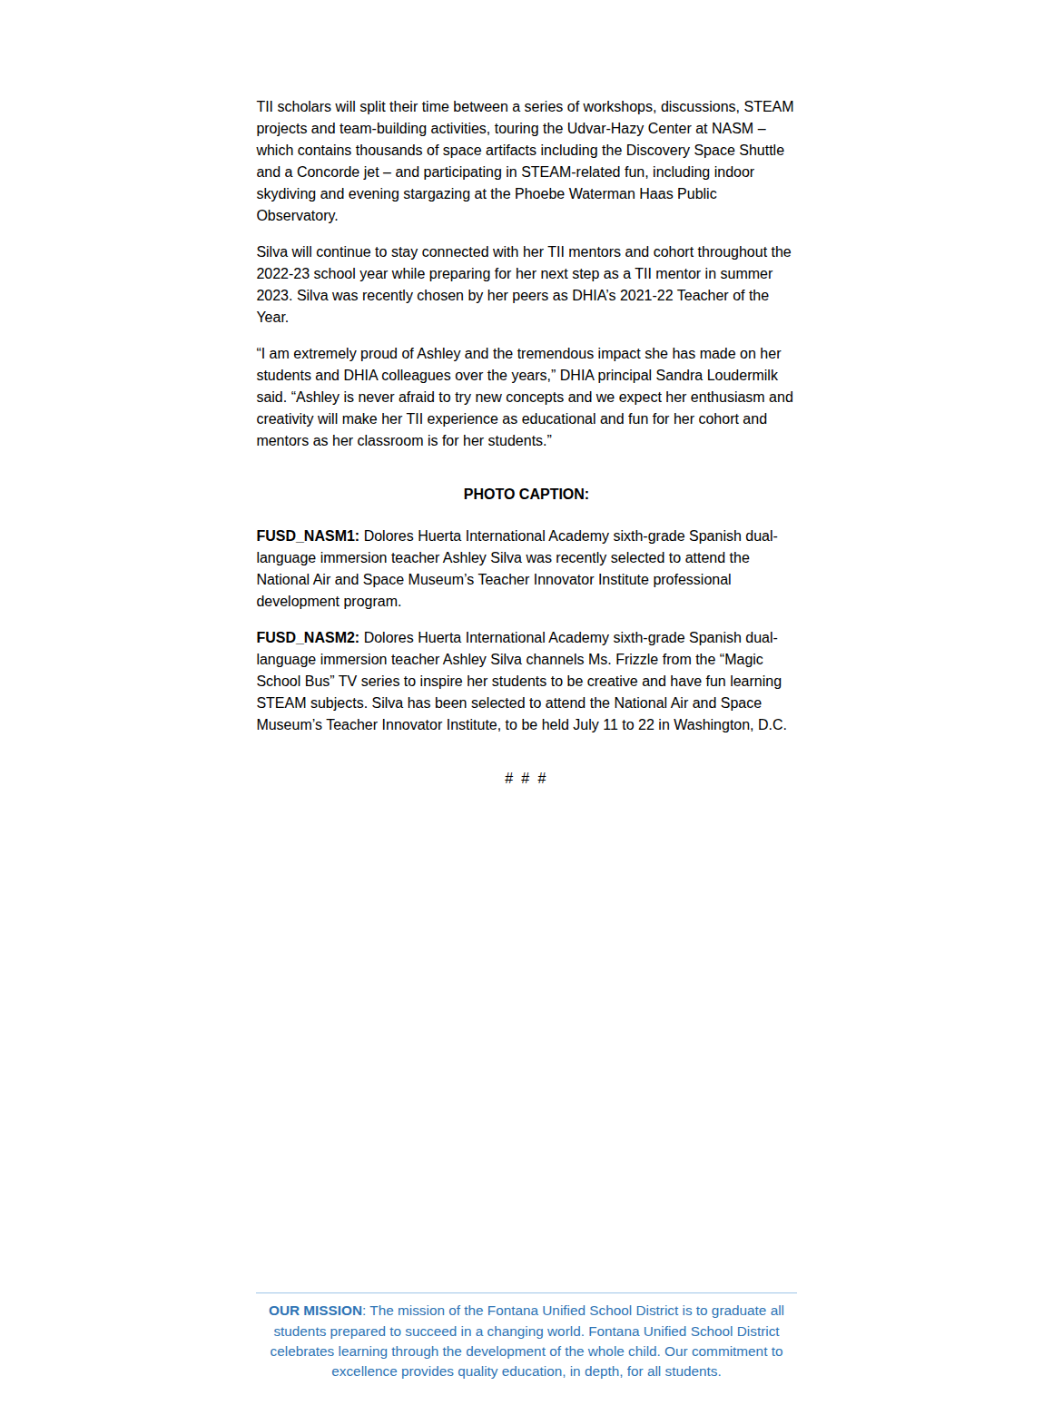TII scholars will split their time between a series of workshops, discussions, STEAM projects and team-building activities, touring the Udvar-Hazy Center at NASM – which contains thousands of space artifacts including the Discovery Space Shuttle and a Concorde jet – and participating in STEAM-related fun, including indoor skydiving and evening stargazing at the Phoebe Waterman Haas Public Observatory.
Silva will continue to stay connected with her TII mentors and cohort throughout the 2022-23 school year while preparing for her next step as a TII mentor in summer 2023. Silva was recently chosen by her peers as DHIA’s 2021-22 Teacher of the Year.
“I am extremely proud of Ashley and the tremendous impact she has made on her students and DHIA colleagues over the years,” DHIA principal Sandra Loudermilk said. “Ashley is never afraid to try new concepts and we expect her enthusiasm and creativity will make her TII experience as educational and fun for her cohort and mentors as her classroom is for her students.”
PHOTO CAPTION:
FUSD_NASM1: Dolores Huerta International Academy sixth-grade Spanish dual-language immersion teacher Ashley Silva was recently selected to attend the National Air and Space Museum’s Teacher Innovator Institute professional development program.
FUSD_NASM2: Dolores Huerta International Academy sixth-grade Spanish dual-language immersion teacher Ashley Silva channels Ms. Frizzle from the “Magic School Bus” TV series to inspire her students to be creative and have fun learning STEAM subjects. Silva has been selected to attend the National Air and Space Museum’s Teacher Innovator Institute, to be held July 11 to 22 in Washington, D.C.
# # #
OUR MISSION: The mission of the Fontana Unified School District is to graduate all students prepared to succeed in a changing world. Fontana Unified School District celebrates learning through the development of the whole child. Our commitment to excellence provides quality education, in depth, for all students.